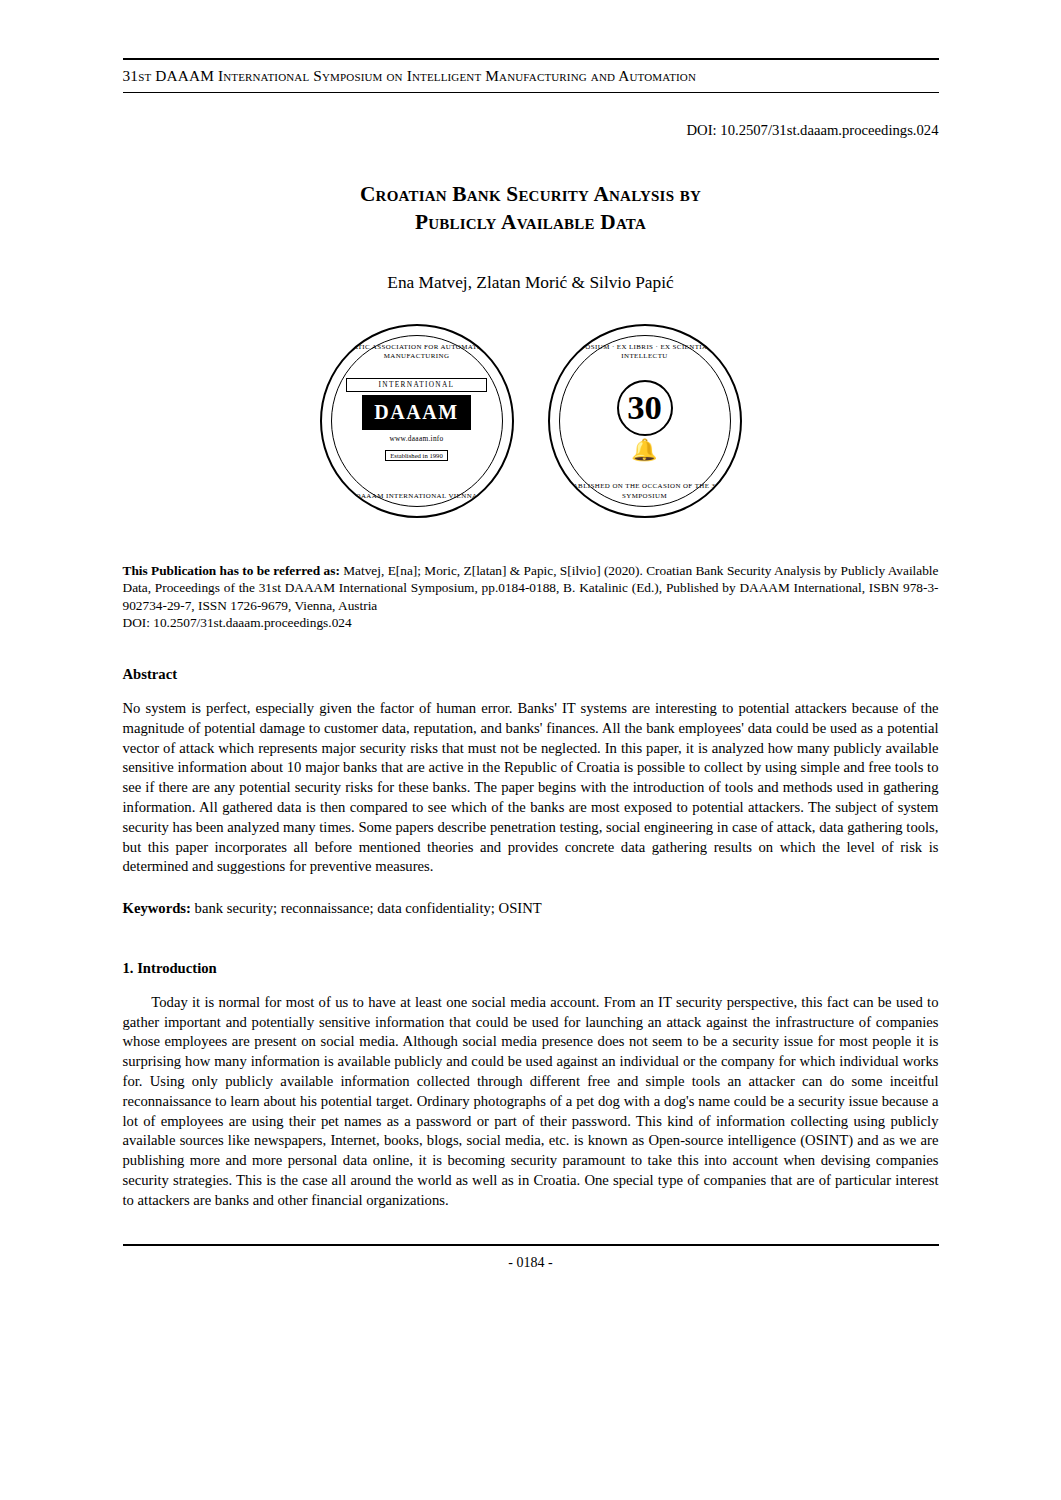31st DAAAM International Symposium on Intelligent Manufacturing and Automation
DOI: 10.2507/31st.daaam.proceedings.024
Croatian Bank Security Analysis by
Publicly Available Data
Ena Matvej, Zlatan Morić & Silvio Papić
Adriatic Association for Automation & Manufacturing
DAAAM International Vienna
INTERNATIONAL
DAAAM
www.daaam.info
Established in 1990
Symposium · Ex Libris · Ex Scientia · Ex Intellectu
Established on the occasion of the 30th Symposium
30
🔔
This Publication has to be referred as: Matvej, E[na]; Moric, Z[latan] & Papic, S[ilvio] (2020). Croatian Bank Security Analysis by Publicly Available Data, Proceedings of the 31st DAAAM International Symposium, pp.0184-0188, B. Katalinic (Ed.), Published by DAAAM International, ISBN 978-3-902734-29-7, ISSN 1726-9679, Vienna, Austria
DOI: 10.2507/31st.daaam.proceedings.024
Abstract
No system is perfect, especially given the factor of human error. Banks' IT systems are interesting to potential attackers because of the magnitude of potential damage to customer data, reputation, and banks' finances. All the bank employees' data could be used as a potential vector of attack which represents major security risks that must not be neglected. In this paper, it is analyzed how many publicly available sensitive information about 10 major banks that are active in the Republic of Croatia is possible to collect by using simple and free tools to see if there are any potential security risks for these banks. The paper begins with the introduction of tools and methods used in gathering information. All gathered data is then compared to see which of the banks are most exposed to potential attackers. The subject of system security has been analyzed many times. Some papers describe penetration testing, social engineering in case of attack, data gathering tools, but this paper incorporates all before mentioned theories and provides concrete data gathering results on which the level of risk is determined and suggestions for preventive measures.
Keywords: bank security; reconnaissance; data confidentiality; OSINT
1. Introduction
Today it is normal for most of us to have at least one social media account. From an IT security perspective, this fact can be used to gather important and potentially sensitive information that could be used for launching an attack against the infrastructure of companies whose employees are present on social media. Although social media presence does not seem to be a security issue for most people it is surprising how many information is available publicly and could be used against an individual or the company for which individual works for. Using only publicly available information collected through different free and simple tools an attacker can do some inceitful reconnaissance to learn about his potential target. Ordinary photographs of a pet dog with a dog's name could be a security issue because a lot of employees are using their pet names as a password or part of their password. This kind of information collecting using publicly available sources like newspapers, Internet, books, blogs, social media, etc. is known as Open-source intelligence (OSINT) and as we are publishing more and more personal data online, it is becoming security paramount to take this into account when devising companies security strategies. This is the case all around the world as well as in Croatia. One special type of companies that are of particular interest to attackers are banks and other financial organizations.
- 0184 -